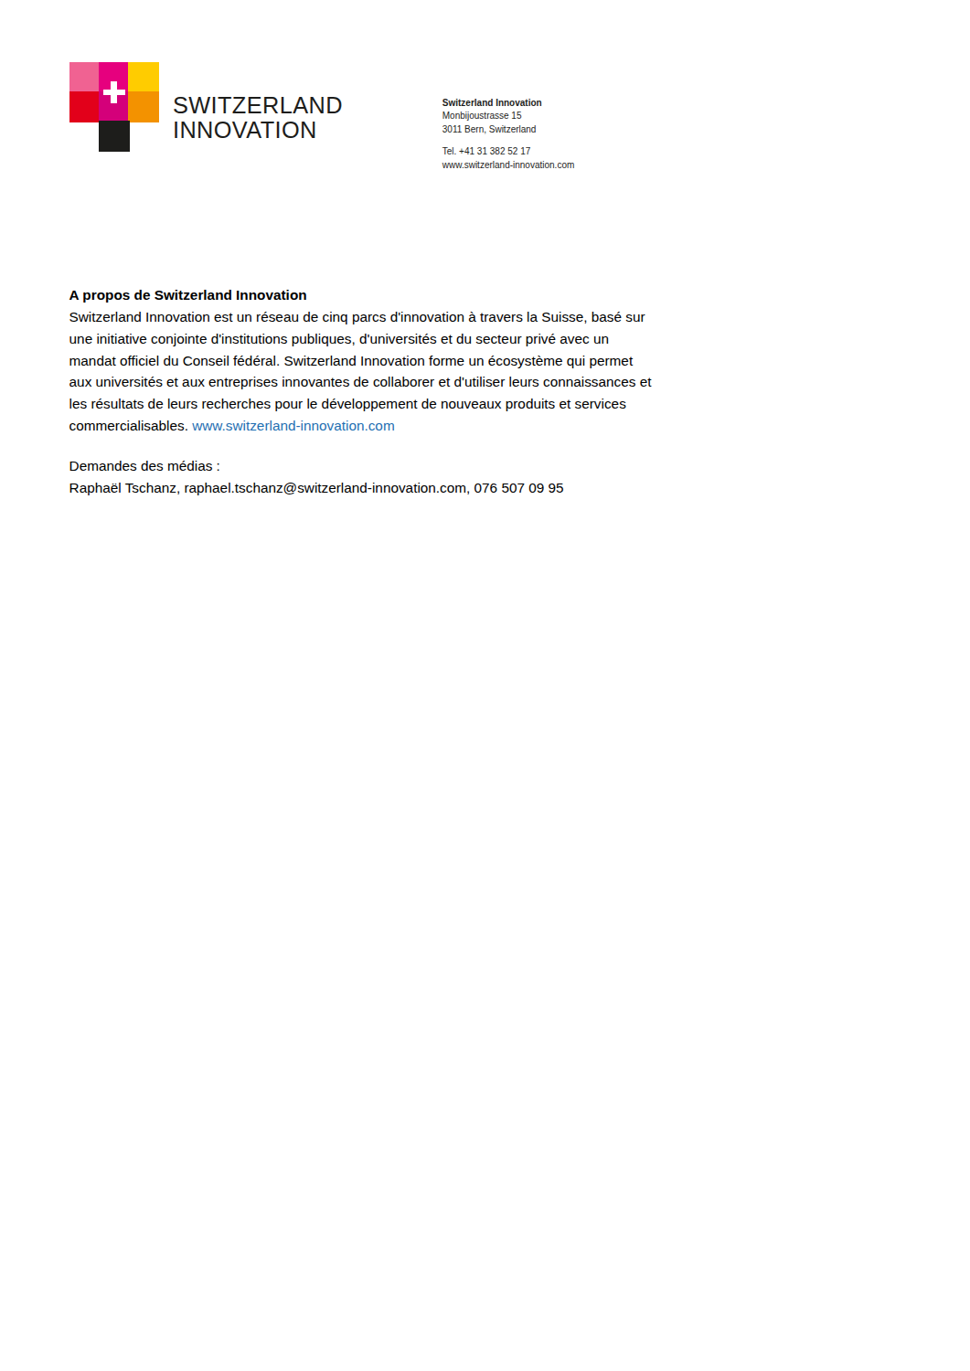SWITZERLAND INNOVATION
Switzerland Innovation
Monbijoustrasse 15
3011 Bern, Switzerland
Tel. +41 31 382 52 17
www.switzerland-innovation.com
A propos de Switzerland Innovation
Switzerland Innovation est un réseau de cinq parcs d'innovation à travers la Suisse, basé sur une initiative conjointe d'institutions publiques, d'universités et du secteur privé avec un mandat officiel du Conseil fédéral. Switzerland Innovation forme un écosystème qui permet aux universités et aux entreprises innovantes de collaborer et d'utiliser leurs connaissances et les résultats de leurs recherches pour le développement de nouveaux produits et services commercialisables. www.switzerland-innovation.com
Demandes des médias :
Raphaël Tschanz, raphael.tschanz@switzerland-innovation.com, 076 507 09 95